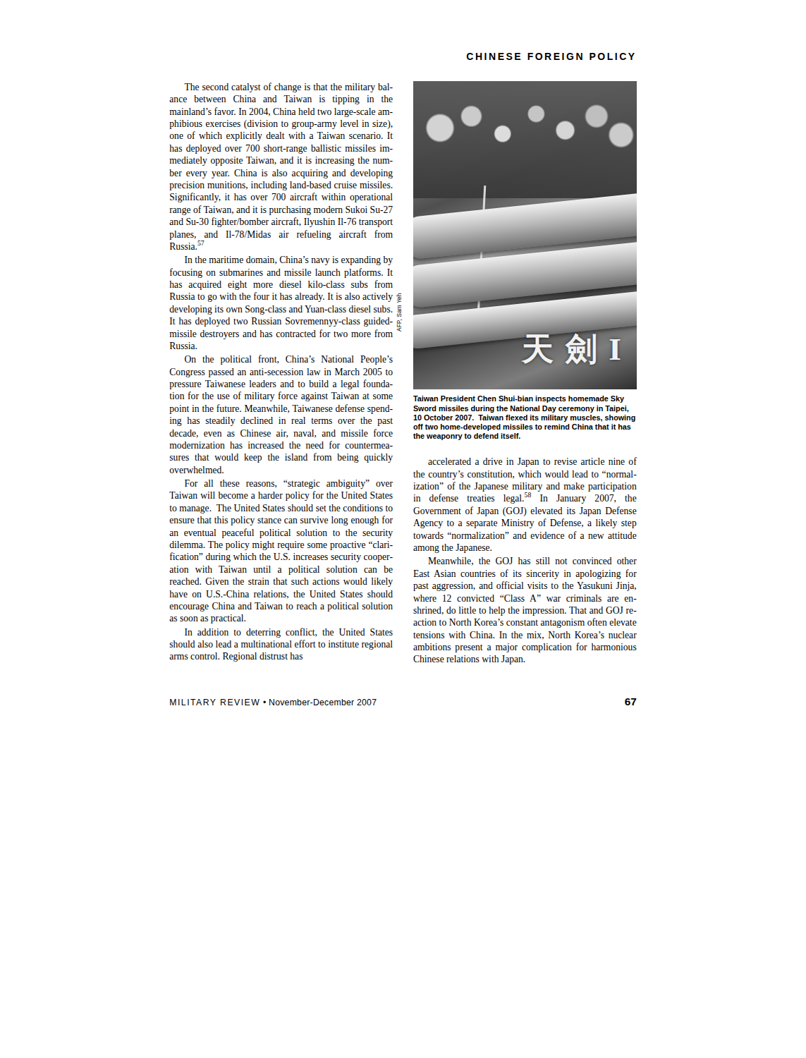CHINESE FOREIGN POLICY
The second catalyst of change is that the military balance between China and Taiwan is tipping in the mainland’s favor. In 2004, China held two large-scale amphibious exercises (division to group-army level in size), one of which explicitly dealt with a Taiwan scenario. It has deployed over 700 short-range ballistic missiles immediately opposite Taiwan, and it is increasing the number every year. China is also acquiring and developing precision munitions, including land-based cruise missiles. Significantly, it has over 700 aircraft within operational range of Taiwan, and it is purchasing modern Sukoi Su-27 and Su-30 fighter/bomber aircraft, Ilyushin Il-76 transport planes, and Il-78/Midas air refueling aircraft from Russia.57
In the maritime domain, China’s navy is expanding by focusing on submarines and missile launch platforms. It has acquired eight more diesel kilo-class subs from Russia to go with the four it has already. It is also actively developing its own Song-class and Yuan-class diesel subs. It has deployed two Russian Sovremennyy-class guided-missile destroyers and has contracted for two more from Russia.
On the political front, China’s National People’s Congress passed an anti-secession law in March 2005 to pressure Taiwanese leaders and to build a legal foundation for the use of military force against Taiwan at some point in the future. Meanwhile, Taiwanese defense spending has steadily declined in real terms over the past decade, even as Chinese air, naval, and missile force modernization has increased the need for countermeasures that would keep the island from being quickly overwhelmed.
For all these reasons, “strategic ambiguity” over Taiwan will become a harder policy for the United States to manage. The United States should set the conditions to ensure that this policy stance can survive long enough for an eventual peaceful political solution to the security dilemma. The policy might require some proactive “clarification” during which the U.S. increases security cooperation with Taiwan until a political solution can be reached. Given the strain that such actions would likely have on U.S.-China relations, the United States should encourage China and Taiwan to reach a political solution as soon as practical.
In addition to deterring conflict, the United States should also lead a multinational effort to institute regional arms control. Regional distrust has
天 劍 I
AFP, Sam Yeh
Taiwan President Chen Shui-bian inspects homemade Sky Sword missiles during the National Day ceremony in Taipei, 10 October 2007. Taiwan flexed its military muscles, showing off two home-developed missiles to remind China that it has the weaponry to defend itself.
accelerated a drive in Japan to revise article nine of the country’s constitution, which would lead to “normalization” of the Japanese military and make participation in defense treaties legal.58 In January 2007, the Government of Japan (GOJ) elevated its Japan Defense Agency to a separate Ministry of Defense, a likely step towards “normalization” and evidence of a new attitude among the Japanese.
Meanwhile, the GOJ has still not convinced other East Asian countries of its sincerity in apologizing for past aggression, and official visits to the Yasukuni Jinja, where 12 convicted “Class A” war criminals are enshrined, do little to help the impression. That and GOJ reaction to North Korea’s constant antagonism often elevate tensions with China. In the mix, North Korea’s nuclear ambitions present a major complication for harmonious Chinese relations with Japan.
MILITARY REVIEW • November-December 2007
67